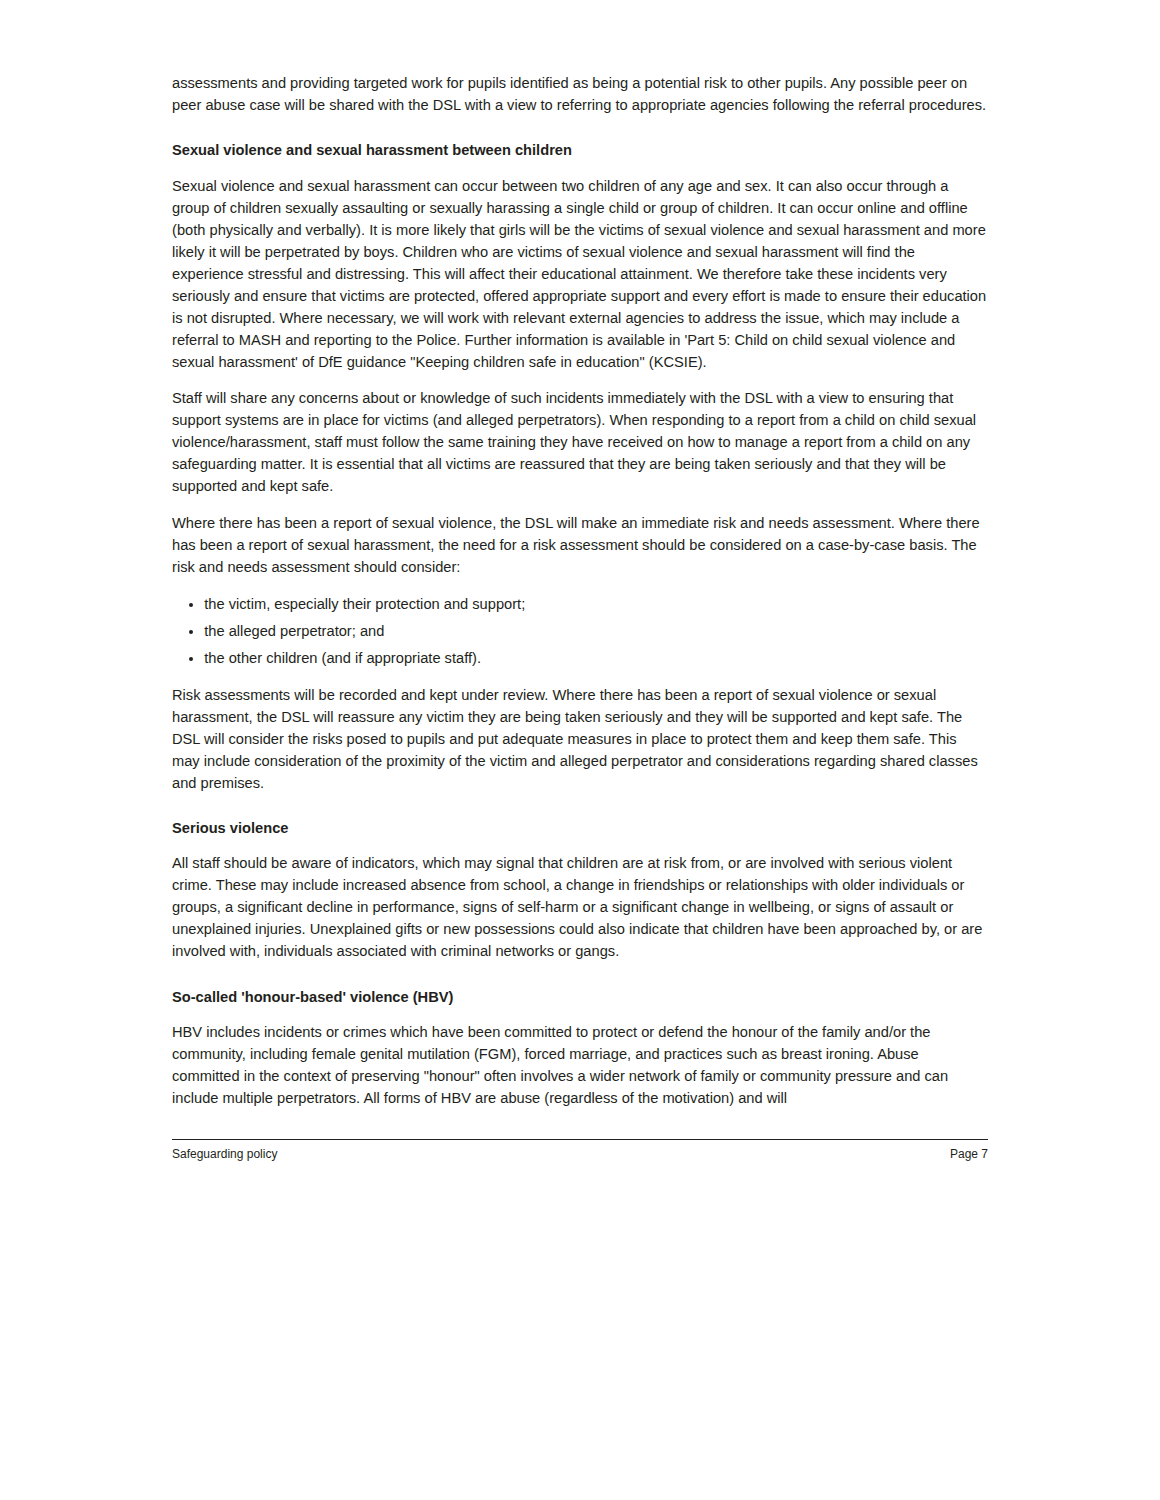assessments and providing targeted work for pupils identified as being a potential risk to other pupils. Any possible peer on peer abuse case will be shared with the DSL with a view to referring to appropriate agencies following the referral procedures.
Sexual violence and sexual harassment between children
Sexual violence and sexual harassment can occur between two children of any age and sex. It can also occur through a group of children sexually assaulting or sexually harassing a single child or group of children. It can occur online and offline (both physically and verbally). It is more likely that girls will be the victims of sexual violence and sexual harassment and more likely it will be perpetrated by boys. Children who are victims of sexual violence and sexual harassment will find the experience stressful and distressing. This will affect their educational attainment. We therefore take these incidents very seriously and ensure that victims are protected, offered appropriate support and every effort is made to ensure their education is not disrupted. Where necessary, we will work with relevant external agencies to address the issue, which may include a referral to MASH and reporting to the Police. Further information is available in 'Part 5: Child on child sexual violence and sexual harassment' of DfE guidance "Keeping children safe in education" (KCSIE).
Staff will share any concerns about or knowledge of such incidents immediately with the DSL with a view to ensuring that support systems are in place for victims (and alleged perpetrators). When responding to a report from a child on child sexual violence/harassment, staff must follow the same training they have received on how to manage a report from a child on any safeguarding matter. It is essential that all victims are reassured that they are being taken seriously and that they will be supported and kept safe.
Where there has been a report of sexual violence, the DSL will make an immediate risk and needs assessment. Where there has been a report of sexual harassment, the need for a risk assessment should be considered on a case-by-case basis. The risk and needs assessment should consider:
the victim, especially their protection and support;
the alleged perpetrator; and
the other children (and if appropriate staff).
Risk assessments will be recorded and kept under review. Where there has been a report of sexual violence or sexual harassment, the DSL will reassure any victim they are being taken seriously and they will be supported and kept safe. The DSL will consider the risks posed to pupils and put adequate measures in place to protect them and keep them safe. This may include consideration of the proximity of the victim and alleged perpetrator and considerations regarding shared classes and premises.
Serious violence
All staff should be aware of indicators, which may signal that children are at risk from, or are involved with serious violent crime. These may include increased absence from school, a change in friendships or relationships with older individuals or groups, a significant decline in performance, signs of self-harm or a significant change in wellbeing, or signs of assault or unexplained injuries. Unexplained gifts or new possessions could also indicate that children have been approached by, or are involved with, individuals associated with criminal networks or gangs.
So-called 'honour-based' violence (HBV)
HBV includes incidents or crimes which have been committed to protect or defend the honour of the family and/or the community, including female genital mutilation (FGM), forced marriage, and practices such as breast ironing. Abuse committed in the context of preserving "honour" often involves a wider network of family or community pressure and can include multiple perpetrators. All forms of HBV are abuse (regardless of the motivation) and will
Safeguarding policy Page 7